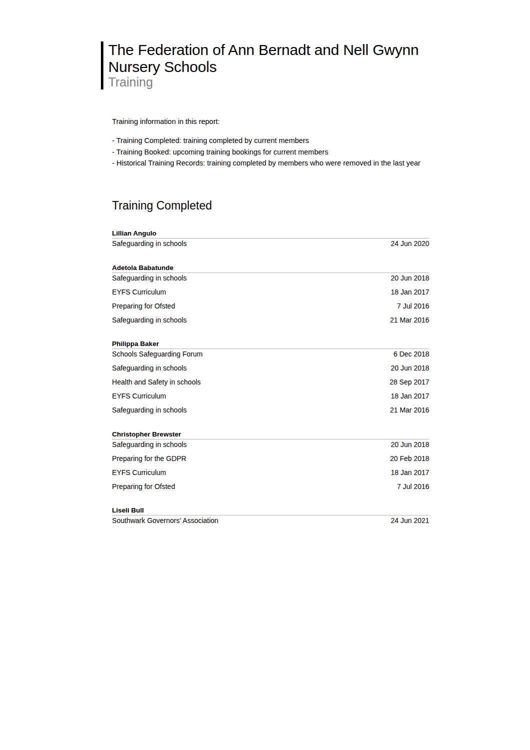The Federation of Ann Bernadt and Nell Gwynn
Nursery Schools
Training
Training information in this report:
- Training Completed: training completed by current members
- Training Booked: upcoming training bookings for current members
- Historical Training Records: training completed by members who were removed in the last year
Training Completed
Lillian Angulo
| Safeguarding in schools | 24 Jun 2020 |
Adetola Babatunde
| Safeguarding in schools | 20 Jun 2018 |
| EYFS Curriculum | 18 Jan 2017 |
| Preparing for Ofsted | 7 Jul 2016 |
| Safeguarding in schools | 21 Mar 2016 |
Philippa Baker
| Schools Safeguarding Forum | 6 Dec 2018 |
| Safeguarding in schools | 20 Jun 2018 |
| Health and Safety in schools | 28 Sep 2017 |
| EYFS Curriculum | 18 Jan 2017 |
| Safeguarding in schools | 21 Mar 2016 |
Christopher Brewster
| Safeguarding in schools | 20 Jun 2018 |
| Preparing for the GDPR | 20 Feb 2018 |
| EYFS Curriculum | 18 Jan 2017 |
| Preparing for Ofsted | 7 Jul 2016 |
Liseli Bull
| Southwark Governors' Association | 24 Jun 2021 |